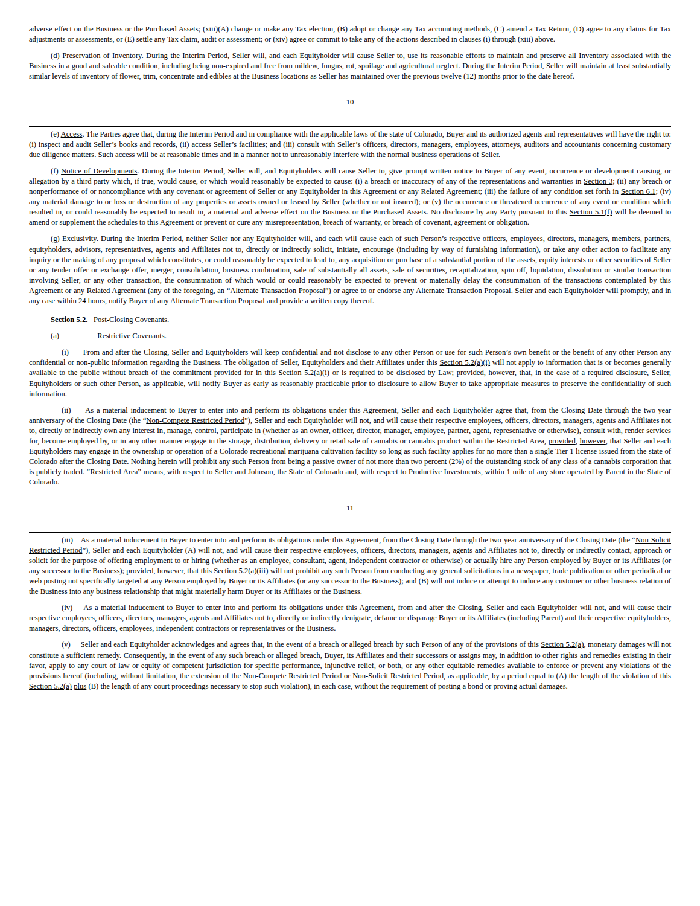adverse effect on the Business or the Purchased Assets; (xiii)(A) change or make any Tax election, (B) adopt or change any Tax accounting methods, (C) amend a Tax Return, (D) agree to any claims for Tax adjustments or assessments, or (E) settle any Tax claim, audit or assessment; or (xiv) agree or commit to take any of the actions described in clauses (i) through (xiii) above.
(d) Preservation of Inventory. During the Interim Period, Seller will, and each Equityholder will cause Seller to, use its reasonable efforts to maintain and preserve all Inventory associated with the Business in a good and saleable condition, including being non-expired and free from mildew, fungus, rot, spoilage and agricultural neglect. During the Interim Period, Seller will maintain at least substantially similar levels of inventory of flower, trim, concentrate and edibles at the Business locations as Seller has maintained over the previous twelve (12) months prior to the date hereof.
10
(e) Access. The Parties agree that, during the Interim Period and in compliance with the applicable laws of the state of Colorado, Buyer and its authorized agents and representatives will have the right to: (i) inspect and audit Seller’s books and records, (ii) access Seller’s facilities; and (iii) consult with Seller’s officers, directors, managers, employees, attorneys, auditors and accountants concerning customary due diligence matters. Such access will be at reasonable times and in a manner not to unreasonably interfere with the normal business operations of Seller.
(f) Notice of Developments. During the Interim Period, Seller will, and Equityholders will cause Seller to, give prompt written notice to Buyer of any event, occurrence or development causing, or allegation by a third party which, if true, would cause, or which would reasonably be expected to cause: (i) a breach or inaccuracy of any of the representations and warranties in Section 3; (ii) any breach or nonperformance of or noncompliance with any covenant or agreement of Seller or any Equityholder in this Agreement or any Related Agreement; (iii) the failure of any condition set forth in Section 6.1; (iv) any material damage to or loss or destruction of any properties or assets owned or leased by Seller (whether or not insured); or (v) the occurrence or threatened occurrence of any event or condition which resulted in, or could reasonably be expected to result in, a material and adverse effect on the Business or the Purchased Assets. No disclosure by any Party pursuant to this Section 5.1(f) will be deemed to amend or supplement the schedules to this Agreement or prevent or cure any misrepresentation, breach of warranty, or breach of covenant, agreement or obligation.
(g) Exclusivity. During the Interim Period, neither Seller nor any Equityholder will, and each will cause each of such Person’s respective officers, employees, directors, managers, members, partners, equityholders, advisors, representatives, agents and Affiliates not to, directly or indirectly solicit, initiate, encourage (including by way of furnishing information), or take any other action to facilitate any inquiry or the making of any proposal which constitutes, or could reasonably be expected to lead to, any acquisition or purchase of a substantial portion of the assets, equity interests or other securities of Seller or any tender offer or exchange offer, merger, consolidation, business combination, sale of substantially all assets, sale of securities, recapitalization, spin-off, liquidation, dissolution or similar transaction involving Seller, or any other transaction, the consummation of which would or could reasonably be expected to prevent or materially delay the consummation of the transactions contemplated by this Agreement or any Related Agreement (any of the foregoing, an “Alternate Transaction Proposal”) or agree to or endorse any Alternate Transaction Proposal. Seller and each Equityholder will promptly, and in any case within 24 hours, notify Buyer of any Alternate Transaction Proposal and provide a written copy thereof.
Section 5.2. Post-Closing Covenants.
(a) Restrictive Covenants.
(i) From and after the Closing, Seller and Equityholders will keep confidential and not disclose to any other Person or use for such Person’s own benefit or the benefit of any other Person any confidential or non-public information regarding the Business. The obligation of Seller, Equityholders and their Affiliates under this Section 5.2(a)(i) will not apply to information that is or becomes generally available to the public without breach of the commitment provided for in this Section 5.2(a)(i) or is required to be disclosed by Law; provided, however, that, in the case of a required disclosure, Seller, Equityholders or such other Person, as applicable, will notify Buyer as early as reasonably practicable prior to disclosure to allow Buyer to take appropriate measures to preserve the confidentiality of such information.
(ii) As a material inducement to Buyer to enter into and perform its obligations under this Agreement, Seller and each Equityholder agree that, from the Closing Date through the two-year anniversary of the Closing Date (the “Non-Compete Restricted Period”), Seller and each Equityholder will not, and will cause their respective employees, officers, directors, managers, agents and Affiliates not to, directly or indirectly own any interest in, manage, control, participate in (whether as an owner, officer, director, manager, employee, partner, agent, representative or otherwise), consult with, render services for, become employed by, or in any other manner engage in the storage, distribution, delivery or retail sale of cannabis or cannabis product within the Restricted Area, provided, however, that Seller and each Equityholders may engage in the ownership or operation of a Colorado recreational marijuana cultivation facility so long as such facility applies for no more than a single Tier 1 license issued from the state of Colorado after the Closing Date. Nothing herein will prohibit any such Person from being a passive owner of not more than two percent (2%) of the outstanding stock of any class of a cannabis corporation that is publicly traded. “Restricted Area” means, with respect to Seller and Johnson, the State of Colorado and, with respect to Productive Investments, within 1 mile of any store operated by Parent in the State of Colorado.
11
(iii) As a material inducement to Buyer to enter into and perform its obligations under this Agreement, from the Closing Date through the two-year anniversary of the Closing Date (the “Non-Solicit Restricted Period”), Seller and each Equityholder (A) will not, and will cause their respective employees, officers, directors, managers, agents and Affiliates not to, directly or indirectly contact, approach or solicit for the purpose of offering employment to or hiring (whether as an employee, consultant, agent, independent contractor or otherwise) or actually hire any Person employed by Buyer or its Affiliates (or any successor to the Business); provided, however, that this Section 5.2(a)(iii) will not prohibit any such Person from conducting any general solicitations in a newspaper, trade publication or other periodical or web posting not specifically targeted at any Person employed by Buyer or its Affiliates (or any successor to the Business); and (B) will not induce or attempt to induce any customer or other business relation of the Business into any business relationship that might materially harm Buyer or its Affiliates or the Business.
(iv) As a material inducement to Buyer to enter into and perform its obligations under this Agreement, from and after the Closing, Seller and each Equityholder will not, and will cause their respective employees, officers, directors, managers, agents and Affiliates not to, directly or indirectly denigrate, defame or disparage Buyer or its Affiliates (including Parent) and their respective equityholders, managers, directors, officers, employees, independent contractors or representatives or the Business.
(v) Seller and each Equityholder acknowledges and agrees that, in the event of a breach or alleged breach by such Person of any of the provisions of this Section 5.2(a), monetary damages will not constitute a sufficient remedy. Consequently, in the event of any such breach or alleged breach, Buyer, its Affiliates and their successors or assigns may, in addition to other rights and remedies existing in their favor, apply to any court of law or equity of competent jurisdiction for specific performance, injunctive relief, or both, or any other equitable remedies available to enforce or prevent any violations of the provisions hereof (including, without limitation, the extension of the Non-Compete Restricted Period or Non-Solicit Restricted Period, as applicable, by a period equal to (A) the length of the violation of this Section 5.2(a) plus (B) the length of any court proceedings necessary to stop such violation), in each case, without the requirement of posting a bond or proving actual damages.